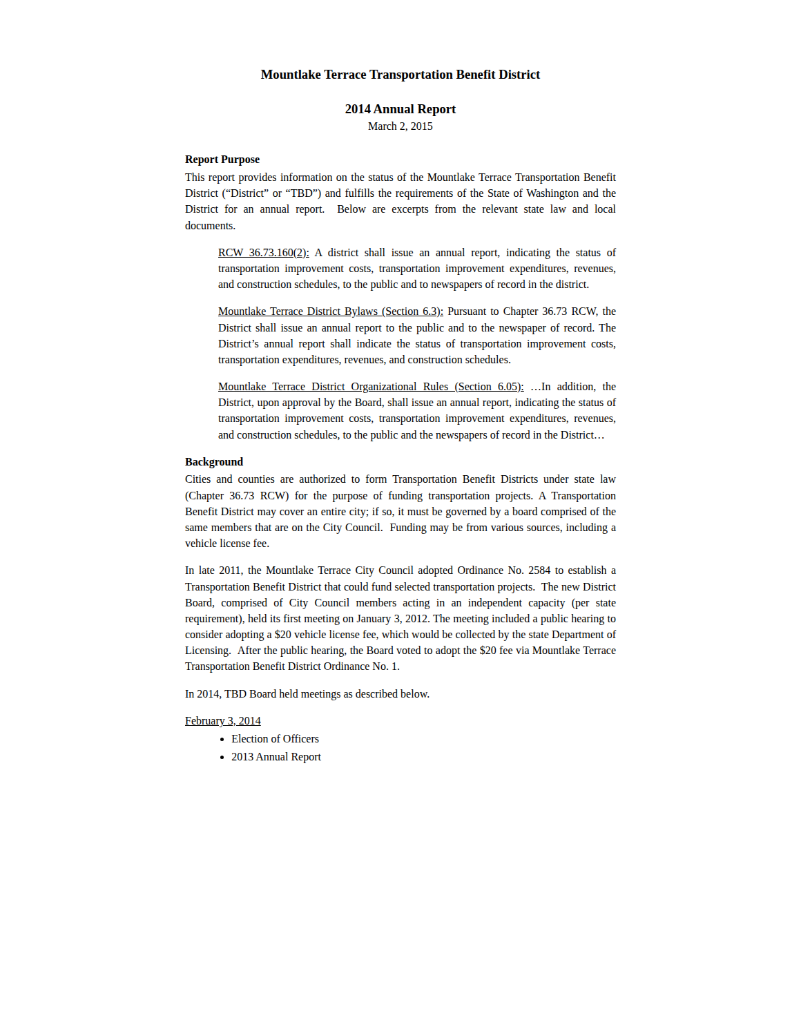Mountlake Terrace Transportation Benefit District
2014 Annual Report
March 2, 2015
Report Purpose
This report provides information on the status of the Mountlake Terrace Transportation Benefit District (“District” or “TBD”) and fulfills the requirements of the State of Washington and the District for an annual report. Below are excerpts from the relevant state law and local documents.
RCW 36.73.160(2): A district shall issue an annual report, indicating the status of transportation improvement costs, transportation improvement expenditures, revenues, and construction schedules, to the public and to newspapers of record in the district.
Mountlake Terrace District Bylaws (Section 6.3): Pursuant to Chapter 36.73 RCW, the District shall issue an annual report to the public and to the newspaper of record. The District’s annual report shall indicate the status of transportation improvement costs, transportation expenditures, revenues, and construction schedules.
Mountlake Terrace District Organizational Rules (Section 6.05): …In addition, the District, upon approval by the Board, shall issue an annual report, indicating the status of transportation improvement costs, transportation improvement expenditures, revenues, and construction schedules, to the public and the newspapers of record in the District…
Background
Cities and counties are authorized to form Transportation Benefit Districts under state law (Chapter 36.73 RCW) for the purpose of funding transportation projects. A Transportation Benefit District may cover an entire city; if so, it must be governed by a board comprised of the same members that are on the City Council. Funding may be from various sources, including a vehicle license fee.
In late 2011, the Mountlake Terrace City Council adopted Ordinance No. 2584 to establish a Transportation Benefit District that could fund selected transportation projects. The new District Board, comprised of City Council members acting in an independent capacity (per state requirement), held its first meeting on January 3, 2012. The meeting included a public hearing to consider adopting a $20 vehicle license fee, which would be collected by the state Department of Licensing. After the public hearing, the Board voted to adopt the $20 fee via Mountlake Terrace Transportation Benefit District Ordinance No. 1.
In 2014, TBD Board held meetings as described below.
February 3, 2014
Election of Officers
2013 Annual Report